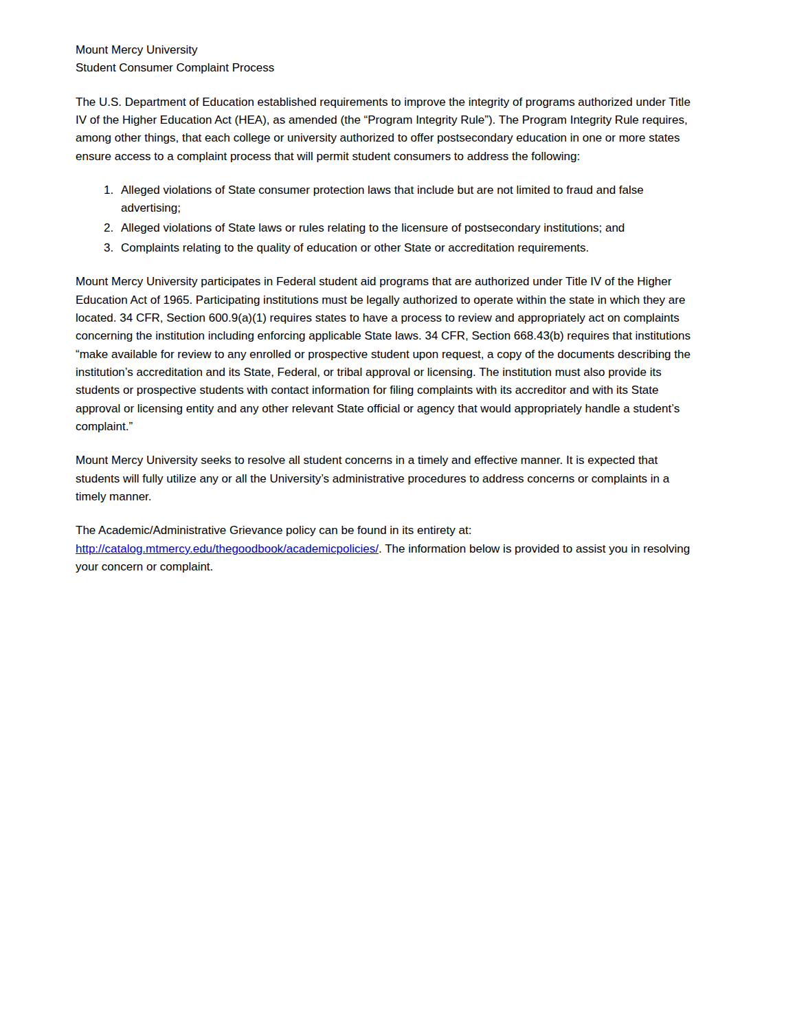Mount Mercy University
Student Consumer Complaint Process
The U.S. Department of Education established requirements to improve the integrity of programs authorized under Title IV of the Higher Education Act (HEA), as amended (the “Program Integrity Rule”). The Program Integrity Rule requires, among other things, that each college or university authorized to offer postsecondary education in one or more states ensure access to a complaint process that will permit student consumers to address the following:
Alleged violations of State consumer protection laws that include but are not limited to fraud and false advertising;
Alleged violations of State laws or rules relating to the licensure of postsecondary institutions; and
Complaints relating to the quality of education or other State or accreditation requirements.
Mount Mercy University participates in Federal student aid programs that are authorized under Title IV of the Higher Education Act of 1965. Participating institutions must be legally authorized to operate within the state in which they are located. 34 CFR, Section 600.9(a)(1) requires states to have a process to review and appropriately act on complaints concerning the institution including enforcing applicable State laws. 34 CFR, Section 668.43(b) requires that institutions “make available for review to any enrolled or prospective student upon request, a copy of the documents describing the institution’s accreditation and its State, Federal, or tribal approval or licensing. The institution must also provide its students or prospective students with contact information for filing complaints with its accreditor and with its State approval or licensing entity and any other relevant State official or agency that would appropriately handle a student’s complaint.”
Mount Mercy University seeks to resolve all student concerns in a timely and effective manner. It is expected that students will fully utilize any or all the University’s administrative procedures to address concerns or complaints in a timely manner.
The Academic/Administrative Grievance policy can be found in its entirety at: http://catalog.mtmercy.edu/thegoodbook/academicpolicies/. The information below is provided to assist you in resolving your concern or complaint.